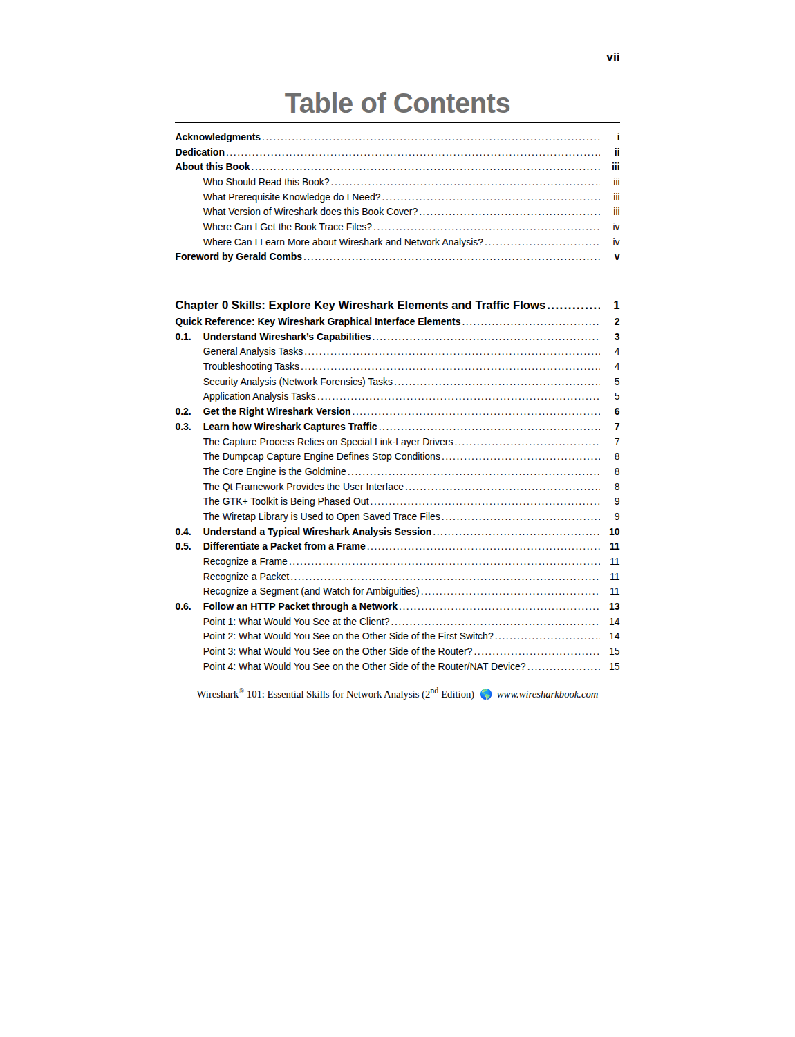vii
Table of Contents
Acknowledgments.................................................................................................................................. i
Dedication.............................................................................................................................................. ii
About this Book................................................................................................................................. iii
Who Should Read this Book?............................................................................................................. iii
What Prerequisite Knowledge do I Need?......................................................................................... iii
What Version of Wireshark does this Book Cover?........................................................................... iii
Where Can I Get the Book Trace Files?............................................................................................ iv
Where Can I Learn More about Wireshark and Network Analysis?.................................................... iv
Foreword by Gerald Combs..................................................................................................................... v
Chapter 0 Skills: Explore Key Wireshark Elements and Traffic Flows....................... 1
Quick Reference: Key Wireshark Graphical Interface Elements............................................................. 2
0.1. Understand Wireshark’s Capabilities............................................................................................. 3
General Analysis Tasks..................................................................................................................... 4
Troubleshooting Tasks..................................................................................................................... 4
Security Analysis (Network Forensics) Tasks..................................................................................... 5
Application Analysis Tasks................................................................................................................. 5
0.2. Get the Right Wireshark Version..................................................................................................... 6
0.3. Learn how Wireshark Captures Traffic.......................................................................................... 7
The Capture Process Relies on Special Link-Layer Drivers................................................................ 7
The Dumpcap Capture Engine Defines Stop Conditions..................................................................... 8
The Core Engine is the Goldmine....................................................................................................... 8
The Qt Framework Provides the User Interface.................................................................................. 8
The GTK+ Toolkit is Being Phased Out.............................................................................................. 9
The Wiretap Library is Used to Open Saved Trace Files..................................................................... 9
0.4. Understand a Typical Wireshark Analysis Session..................................................................... 10
0.5. Differentiate a Packet from a Frame............................................................................................. 11
Recognize a Frame......................................................................................................................... 11
Recognize a Packet......................................................................................................................... 11
Recognize a Segment (and Watch for Ambiguities)............................................................................ 11
0.6. Follow an HTTP Packet through a Network................................................................................ 13
Point 1: What Would You See at the Client?....................................................................................... 14
Point 2: What Would You See on the Other Side of the First Switch?.............................................. 14
Point 3: What Would You See on the Other Side of the Router?....................................................... 15
Point 4: What Would You See on the Other Side of the Router/NAT Device?.................................... 15
Wireshark® 101: Essential Skills for Network Analysis (2nd Edition) 🌎 www.wiresharkbook.com